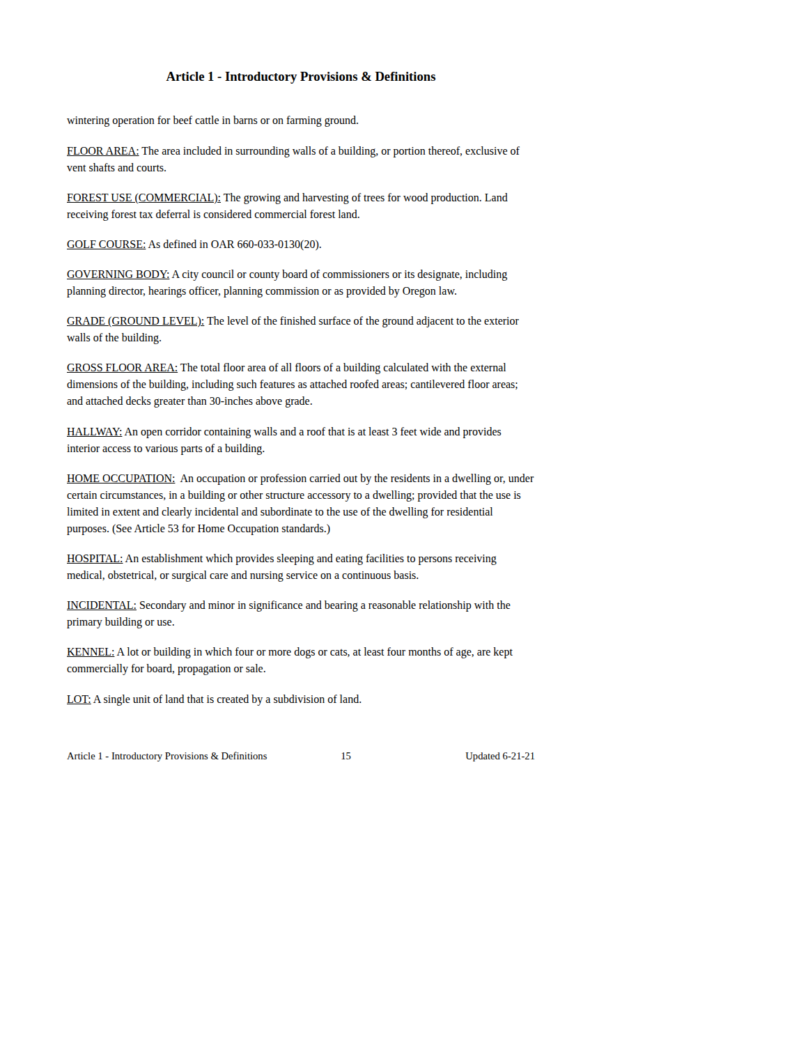Article 1 - Introductory Provisions & Definitions
wintering operation for beef cattle in barns or on farming ground.
FLOOR AREA: The area included in surrounding walls of a building, or portion thereof, exclusive of vent shafts and courts.
FOREST USE (COMMERCIAL): The growing and harvesting of trees for wood production. Land receiving forest tax deferral is considered commercial forest land.
GOLF COURSE: As defined in OAR 660-033-0130(20).
GOVERNING BODY: A city council or county board of commissioners or its designate, including planning director, hearings officer, planning commission or as provided by Oregon law.
GRADE (GROUND LEVEL): The level of the finished surface of the ground adjacent to the exterior walls of the building.
GROSS FLOOR AREA: The total floor area of all floors of a building calculated with the external dimensions of the building, including such features as attached roofed areas; cantilevered floor areas; and attached decks greater than 30-inches above grade.
HALLWAY: An open corridor containing walls and a roof that is at least 3 feet wide and provides interior access to various parts of a building.
HOME OCCUPATION: An occupation or profession carried out by the residents in a dwelling or, under certain circumstances, in a building or other structure accessory to a dwelling; provided that the use is limited in extent and clearly incidental and subordinate to the use of the dwelling for residential purposes. (See Article 53 for Home Occupation standards.)
HOSPITAL: An establishment which provides sleeping and eating facilities to persons receiving medical, obstetrical, or surgical care and nursing service on a continuous basis.
INCIDENTAL: Secondary and minor in significance and bearing a reasonable relationship with the primary building or use.
KENNEL: A lot or building in which four or more dogs or cats, at least four months of age, are kept commercially for board, propagation or sale.
LOT: A single unit of land that is created by a subdivision of land.
Article 1 - Introductory Provisions & Definitions 15 Updated 6-21-21